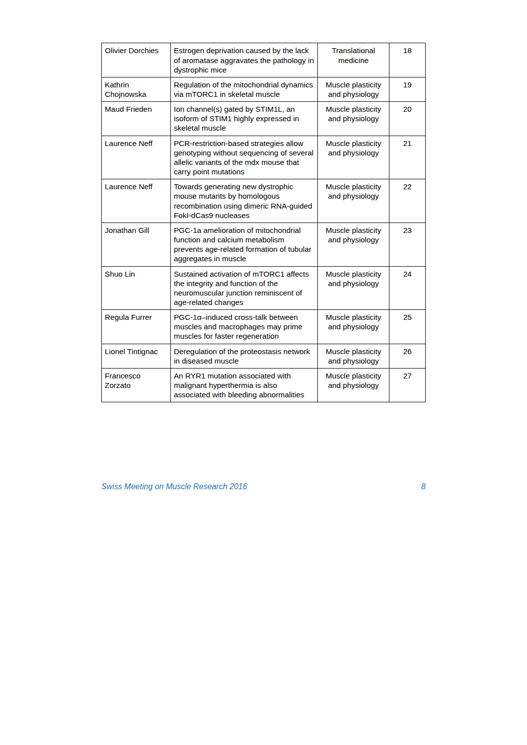| Olivier Dorchies | Estrogen deprivation caused by the lack of aromatase aggravates the pathology in dystrophic mice | Translational medicine | 18 |
| Kathrin Chojnowska | Regulation of the mitochondrial dynamics via mTORC1 in skeletal muscle | Muscle plasticity and physiology | 19 |
| Maud Frieden | Ion channel(s) gated by STIM1L, an isoform of STIM1 highly expressed in skeletal muscle | Muscle plasticity and physiology | 20 |
| Laurence Neff | PCR-restriction-based strategies allow genotyping without sequencing of several allelic variants of the mdx mouse that carry point mutations | Muscle plasticity and physiology | 21 |
| Laurence Neff | Towards generating new dystrophic mouse mutants by homologous recombination using dimeric RNA-guided FokI-dCas9 nucleases | Muscle plasticity and physiology | 22 |
| Jonathan Gill | PGC-1a amelioration of mitochondrial function and calcium metabolism prevents age-related formation of tubular aggregates in muscle | Muscle plasticity and physiology | 23 |
| Shuo Lin | Sustained activation of mTORC1 affects the integrity and function of the neuromuscular junction reminiscent of age-related changes | Muscle plasticity and physiology | 24 |
| Regula Furrer | PGC-1α–induced cross-talk between muscles and macrophages may prime muscles for faster regeneration | Muscle plasticity and physiology | 25 |
| Lionel Tintignac | Deregulation of the proteostasis network in diseased muscle | Muscle plasticity and physiology | 26 |
| Francesco Zorzato | An RYR1 mutation associated with malignant hyperthermia is also associated with bleeding abnormalities | Muscle plasticity and physiology | 27 |
Swiss Meeting on Muscle Research 2016 8